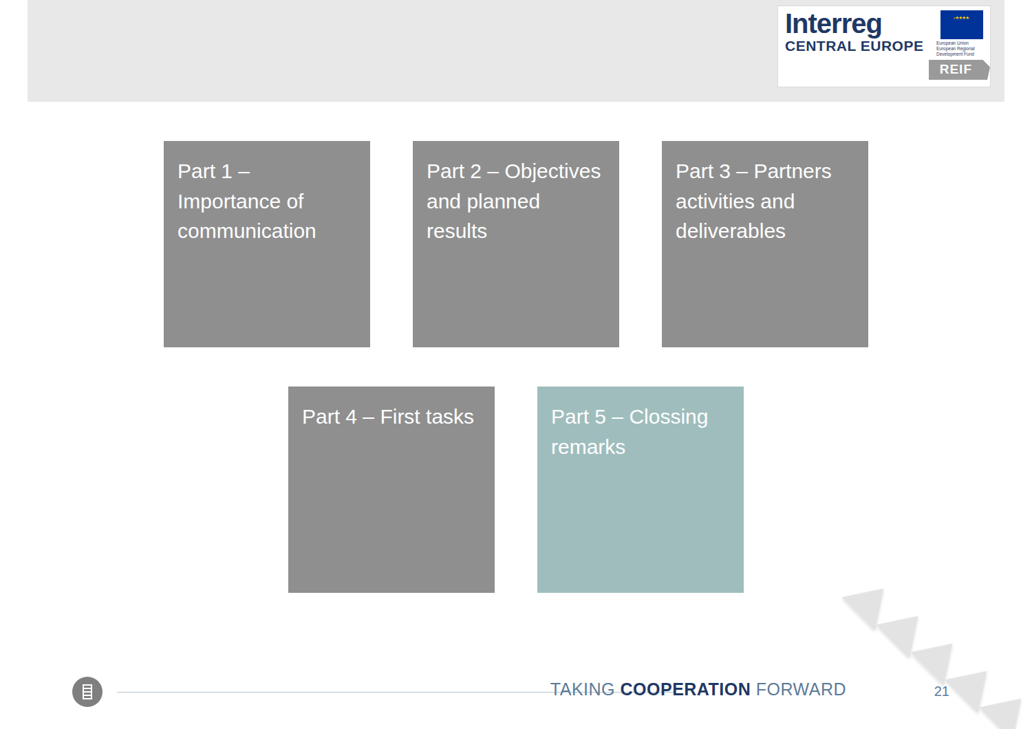Interreg
CENTRAL EUROPE
European Union
European Regional
Development Fund
REIF
Part 1 – Importance of communication
Part 2 – Objectives and planned results
Part 3 – Partners activities and deliverables
Part 4 – First tasks
Part 5 – Clossing remarks
TAKING COOPERATION FORWARD
21